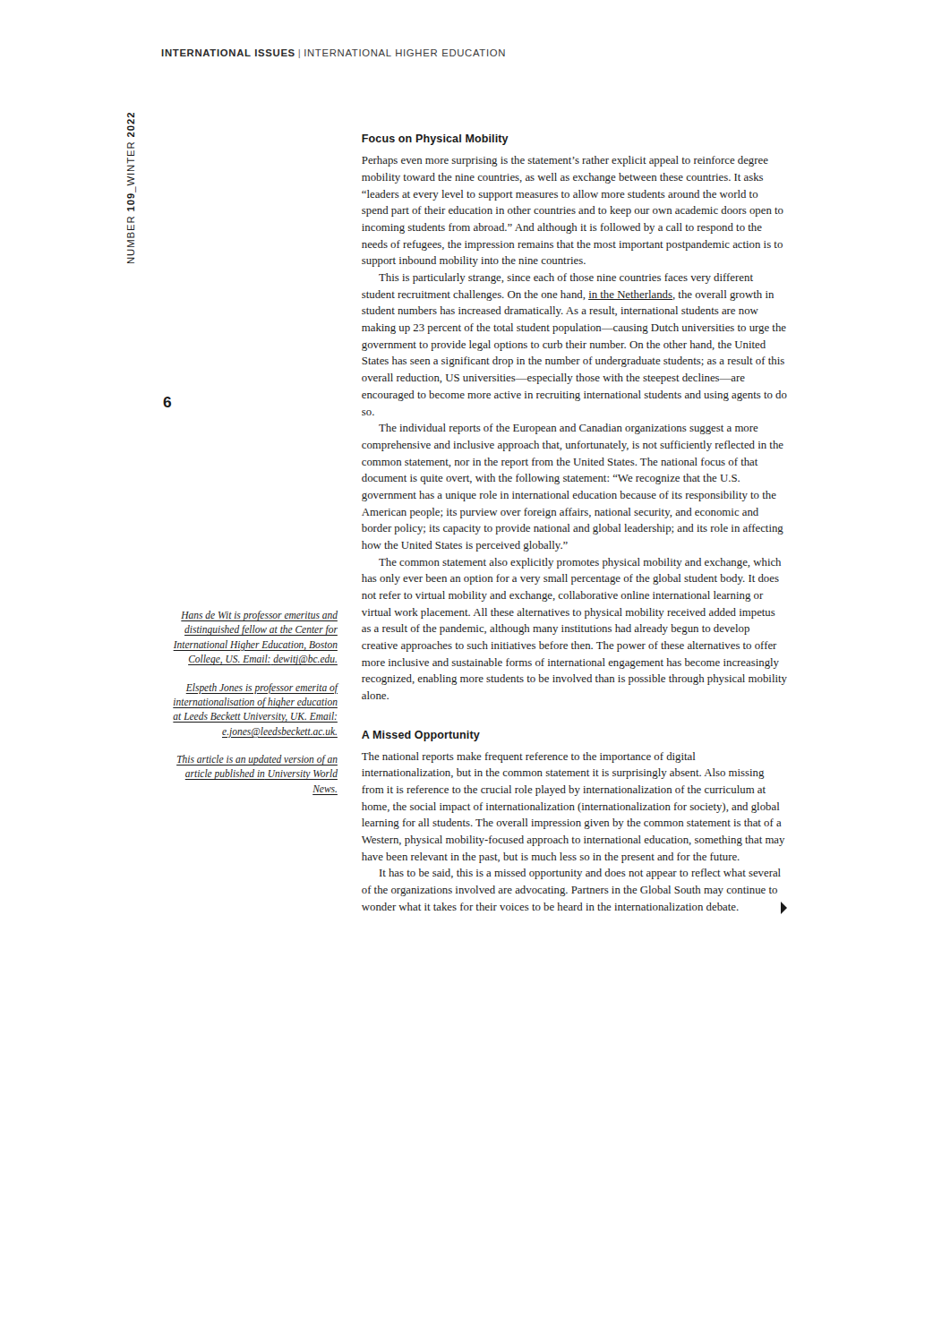INTERNATIONAL ISSUES|INTERNATIONAL HIGHER EDUCATION
NUMBER 109_WINTER 2022
6
Hans de Wit is professor emeritus and distinguished fellow at the Center for International Higher Education, Boston College, US. Email: dewitj@bc.edu.
Elspeth Jones is professor emerita of internationalisation of higher education at Leeds Beckett University, UK. Email: e.jones@leedsbeckett.ac.uk.
This article is an updated version of an article published in University World News.
Focus on Physical Mobility
Perhaps even more surprising is the statement’s rather explicit appeal to reinforce degree mobility toward the nine countries, as well as exchange between these countries. It asks “leaders at every level to support measures to allow more students around the world to spend part of their education in other countries and to keep our own academic doors open to incoming students from abroad.” And although it is followed by a call to respond to the needs of refugees, the impression remains that the most important postpandemic action is to support inbound mobility into the nine countries.
This is particularly strange, since each of those nine countries faces very different student recruitment challenges. On the one hand, in the Netherlands, the overall growth in student numbers has increased dramatically. As a result, international students are now making up 23 percent of the total student population—causing Dutch universities to urge the government to provide legal options to curb their number. On the other hand, the United States has seen a significant drop in the number of undergraduate students; as a result of this overall reduction, US universities—especially those with the steepest declines—are encouraged to become more active in recruiting international students and using agents to do so.
The individual reports of the European and Canadian organizations suggest a more comprehensive and inclusive approach that, unfortunately, is not sufficiently reflected in the common statement, nor in the report from the United States. The national focus of that document is quite overt, with the following statement: “We recognize that the U.S. government has a unique role in international education because of its responsibility to the American people; its purview over foreign affairs, national security, and economic and border policy; its capacity to provide national and global leadership; and its role in affecting how the United States is perceived globally.”
The common statement also explicitly promotes physical mobility and exchange, which has only ever been an option for a very small percentage of the global student body. It does not refer to virtual mobility and exchange, collaborative online international learning or virtual work placement. All these alternatives to physical mobility received added impetus as a result of the pandemic, although many institutions had already begun to develop creative approaches to such initiatives before then. The power of these alternatives to offer more inclusive and sustainable forms of international engagement has become increasingly recognized, enabling more students to be involved than is possible through physical mobility alone.
A Missed Opportunity
The national reports make frequent reference to the importance of digital internationalization, but in the common statement it is surprisingly absent. Also missing from it is reference to the crucial role played by internationalization of the curriculum at home, the social impact of internationalization (internationalization for society), and global learning for all students. The overall impression given by the common statement is that of a Western, physical mobility-focused approach to international education, something that may have been relevant in the past, but is much less so in the present and for the future.
It has to be said, this is a missed opportunity and does not appear to reflect what several of the organizations involved are advocating. Partners in the Global South may continue to wonder what it takes for their voices to be heard in the internationalization debate.